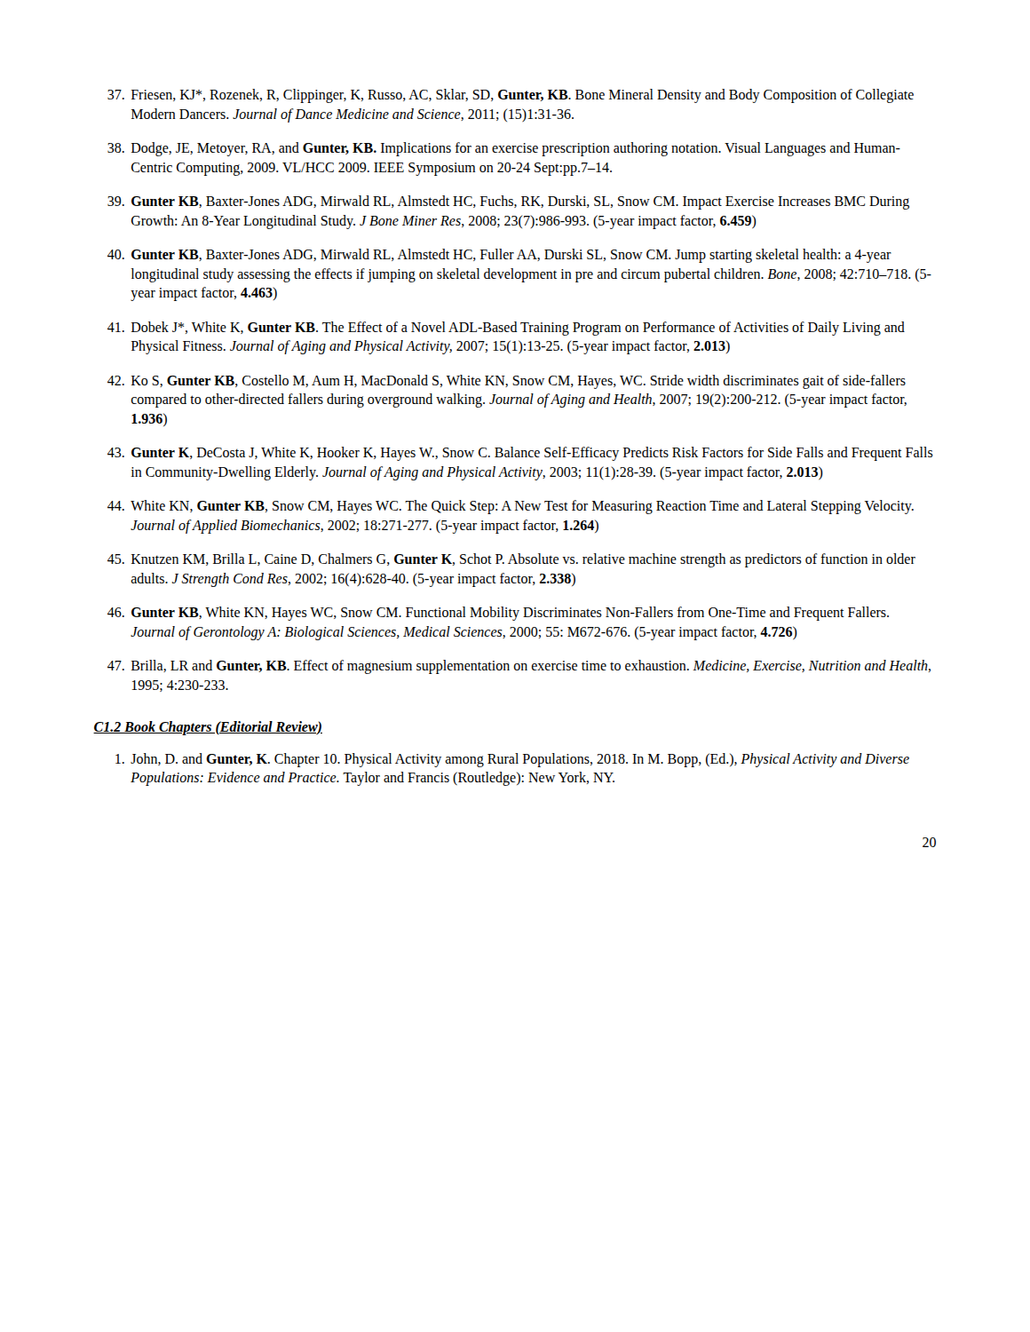37. Friesen, KJ*, Rozenek, R, Clippinger, K, Russo, AC, Sklar, SD, Gunter, KB. Bone Mineral Density and Body Composition of Collegiate Modern Dancers. Journal of Dance Medicine and Science, 2011; (15)1:31-36.
38. Dodge, JE, Metoyer, RA, and Gunter, KB. Implications for an exercise prescription authoring notation. Visual Languages and Human-Centric Computing, 2009. VL/HCC 2009. IEEE Symposium on 20-24 Sept:pp.7–14.
39. Gunter KB, Baxter-Jones ADG, Mirwald RL, Almstedt HC, Fuchs, RK, Durski, SL, Snow CM. Impact Exercise Increases BMC During Growth: An 8-Year Longitudinal Study. J Bone Miner Res, 2008; 23(7):986-993. (5-year impact factor, 6.459)
40. Gunter KB, Baxter-Jones ADG, Mirwald RL, Almstedt HC, Fuller AA, Durski SL, Snow CM. Jump starting skeletal health: a 4-year longitudinal study assessing the effects if jumping on skeletal development in pre and circum pubertal children. Bone, 2008; 42:710–718. (5-year impact factor, 4.463)
41. Dobek J*, White K, Gunter KB. The Effect of a Novel ADL-Based Training Program on Performance of Activities of Daily Living and Physical Fitness. Journal of Aging and Physical Activity, 2007; 15(1):13-25. (5-year impact factor, 2.013)
42. Ko S, Gunter KB, Costello M, Aum H, MacDonald S, White KN, Snow CM, Hayes, WC. Stride width discriminates gait of side-fallers compared to other-directed fallers during overground walking. Journal of Aging and Health, 2007; 19(2):200-212. (5-year impact factor, 1.936)
43. Gunter K, DeCosta J, White K, Hooker K, Hayes W., Snow C. Balance Self-Efficacy Predicts Risk Factors for Side Falls and Frequent Falls in Community-Dwelling Elderly. Journal of Aging and Physical Activity, 2003; 11(1):28-39. (5-year impact factor, 2.013)
44. White KN, Gunter KB, Snow CM, Hayes WC. The Quick Step: A New Test for Measuring Reaction Time and Lateral Stepping Velocity. Journal of Applied Biomechanics, 2002; 18:271-277. (5-year impact factor, 1.264)
45. Knutzen KM, Brilla L, Caine D, Chalmers G, Gunter K, Schot P. Absolute vs. relative machine strength as predictors of function in older adults. J Strength Cond Res, 2002; 16(4):628-40. (5-year impact factor, 2.338)
46. Gunter KB, White KN, Hayes WC, Snow CM. Functional Mobility Discriminates Non-Fallers from One-Time and Frequent Fallers. Journal of Gerontology A: Biological Sciences, Medical Sciences, 2000; 55: M672-676. (5-year impact factor, 4.726)
47. Brilla, LR and Gunter, KB. Effect of magnesium supplementation on exercise time to exhaustion. Medicine, Exercise, Nutrition and Health, 1995; 4:230-233.
C1.2 Book Chapters (Editorial Review)
1. John, D. and Gunter, K. Chapter 10. Physical Activity among Rural Populations, 2018. In M. Bopp, (Ed.), Physical Activity and Diverse Populations: Evidence and Practice. Taylor and Francis (Routledge): New York, NY.
20